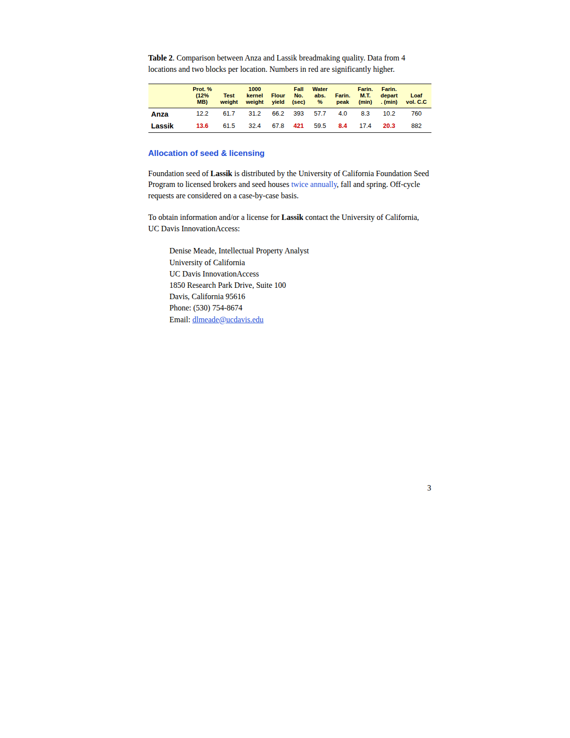Table 2. Comparison between Anza and Lassik breadmaking quality. Data from 4 locations and two blocks per location. Numbers in red are significantly higher.
| | Prot. % (12% MB) | Test weight | 1000 kernel weight | Flour yield | Fall No. (sec) | Water abs. % | Farin. peak | Farin. M.T. (min) | Farin. depart . (min) | Loaf vol. C.C |
| --- | --- | --- | --- | --- | --- | --- | --- | --- | --- | --- |
| Anza | 12.2 | 61.7 | 31.2 | 66.2 | 393 | 57.7 | 4.0 | 8.3 | 10.2 | 760 |
| Lassik | 13.6 | 61.5 | 32.4 | 67.8 | 421 | 59.5 | 8.4 | 17.4 | 20.3 | 882 |
Allocation of seed & licensing
Foundation seed of Lassik is distributed by the University of California Foundation Seed Program to licensed brokers and seed houses twice annually, fall and spring. Off-cycle requests are considered on a case-by-case basis.
To obtain information and/or a license for Lassik contact the University of California, UC Davis InnovationAccess:
Denise Meade, Intellectual Property Analyst
University of California
UC Davis InnovationAccess
1850 Research Park Drive, Suite 100
Davis, California 95616
Phone: (530) 754-8674
Email: dlmeade@ucdavis.edu
3